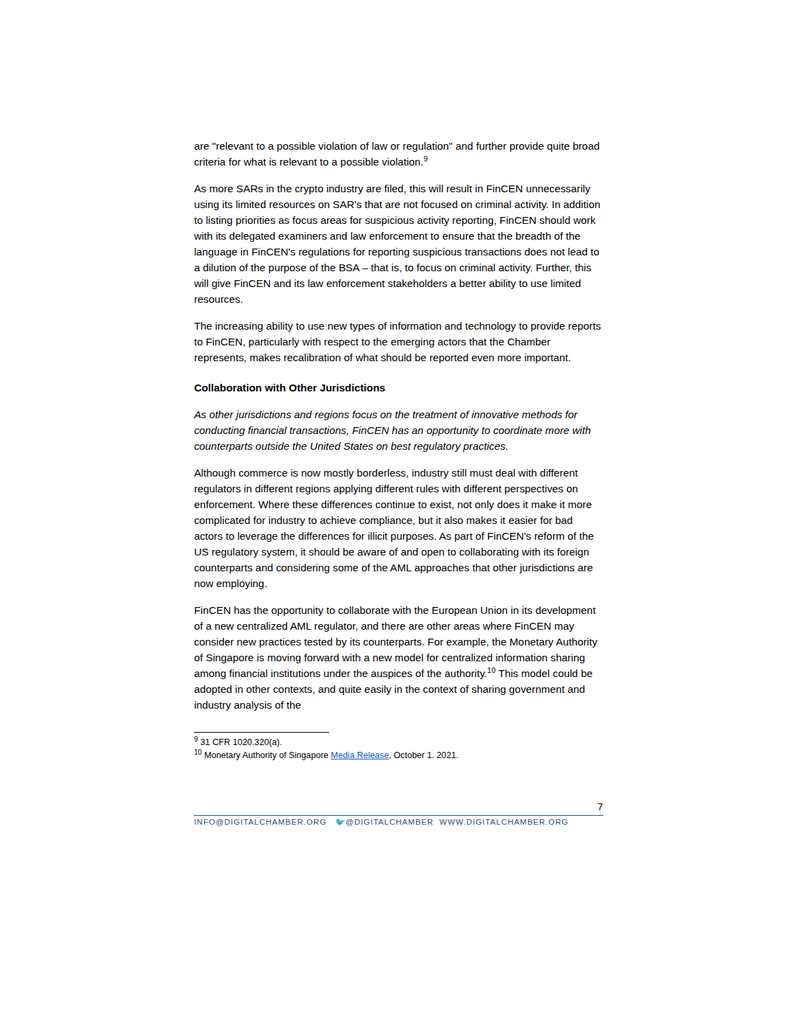are "relevant to a possible violation of law or regulation" and further provide quite broad criteria for what is relevant to a possible violation.9
As more SARs in the crypto industry are filed, this will result in FinCEN unnecessarily using its limited resources on SAR's that are not focused on criminal activity. In addition to listing priorities as focus areas for suspicious activity reporting, FinCEN should work with its delegated examiners and law enforcement to ensure that the breadth of the language in FinCEN's regulations for reporting suspicious transactions does not lead to a dilution of the purpose of the BSA – that is, to focus on criminal activity. Further, this will give FinCEN and its law enforcement stakeholders a better ability to use limited resources.
The increasing ability to use new types of information and technology to provide reports to FinCEN, particularly with respect to the emerging actors that the Chamber represents, makes recalibration of what should be reported even more important.
Collaboration with Other Jurisdictions
As other jurisdictions and regions focus on the treatment of innovative methods for conducting financial transactions, FinCEN has an opportunity to coordinate more with counterparts outside the United States on best regulatory practices.
Although commerce is now mostly borderless, industry still must deal with different regulators in different regions applying different rules with different perspectives on enforcement. Where these differences continue to exist, not only does it make it more complicated for industry to achieve compliance, but it also makes it easier for bad actors to leverage the differences for illicit purposes. As part of FinCEN's reform of the US regulatory system, it should be aware of and open to collaborating with its foreign counterparts and considering some of the AML approaches that other jurisdictions are now employing.
FinCEN has the opportunity to collaborate with the European Union in its development of a new centralized AML regulator, and there are other areas where FinCEN may consider new practices tested by its counterparts. For example, the Monetary Authority of Singapore is moving forward with a new model for centralized information sharing among financial institutions under the auspices of the authority.10 This model could be adopted in other contexts, and quite easily in the context of sharing government and industry analysis of the
9 31 CFR 1020.320(a).
10 Monetary Authority of Singapore Media Release, October 1. 2021.
7
INFO@DIGITALCHAMBER.ORG 🐦@DIGITALCHAMBER WWW.DIGITALCHAMBER.ORG